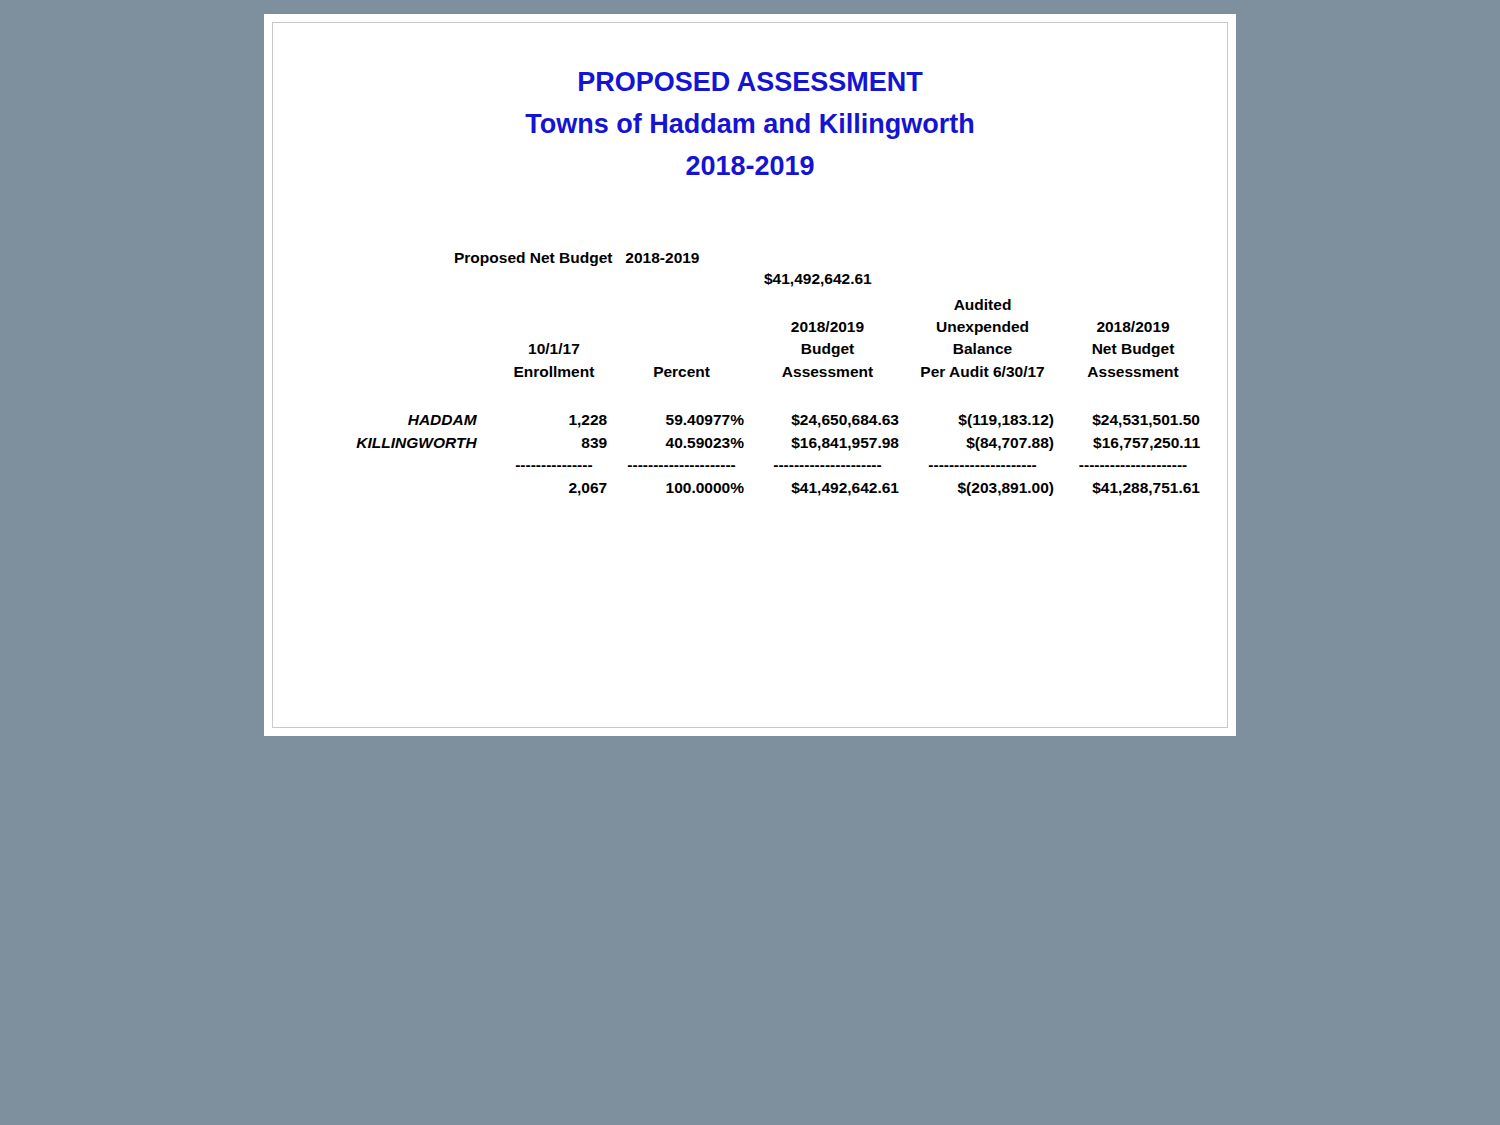PROPOSED ASSESSMENT
Towns of Haddam and Killingworth
2018-2019
Proposed Net Budget 2018-2019
$41,492,642.61
| | | | | Audited | |
| --- | --- | --- | --- | --- | --- |
| | | | 2018/2019 | Unexpended | 2018/2019 |
| | 10/1/17 | | Budget | Balance | Net Budget |
| | Enrollment | Percent | Assessment | Per Audit 6/30/17 | Assessment |
| HADDAM | 1,228 | 59.40977% | $24,650,684.63 | $(119,183.12) | $24,531,501.50 |
| KILLINGWORTH | 839 | 40.59023% | $16,841,957.98 | $(84,707.88) | $16,757,250.11 |
| | --------------- | --------------------- | --------------------- | --------------------- | --------------------- |
| | 2,067 | 100.0000% | $41,492,642.61 | $(203,891.00) | $41,288,751.61 |